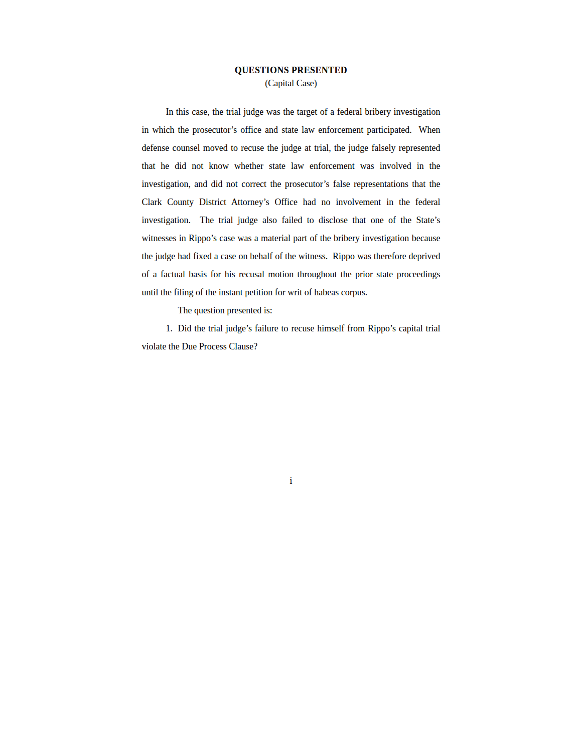QUESTIONS PRESENTED
(Capital Case)
In this case, the trial judge was the target of a federal bribery investigation in which the prosecutor’s office and state law enforcement participated. When defense counsel moved to recuse the judge at trial, the judge falsely represented that he did not know whether state law enforcement was involved in the investigation, and did not correct the prosecutor’s false representations that the Clark County District Attorney’s Office had no involvement in the federal investigation. The trial judge also failed to disclose that one of the State’s witnesses in Rippo’s case was a material part of the bribery investigation because the judge had fixed a case on behalf of the witness. Rippo was therefore deprived of a factual basis for his recusal motion throughout the prior state proceedings until the filing of the instant petition for writ of habeas corpus.
The question presented is:
1. Did the trial judge’s failure to recuse himself from Rippo’s capital trial violate the Due Process Clause?
i